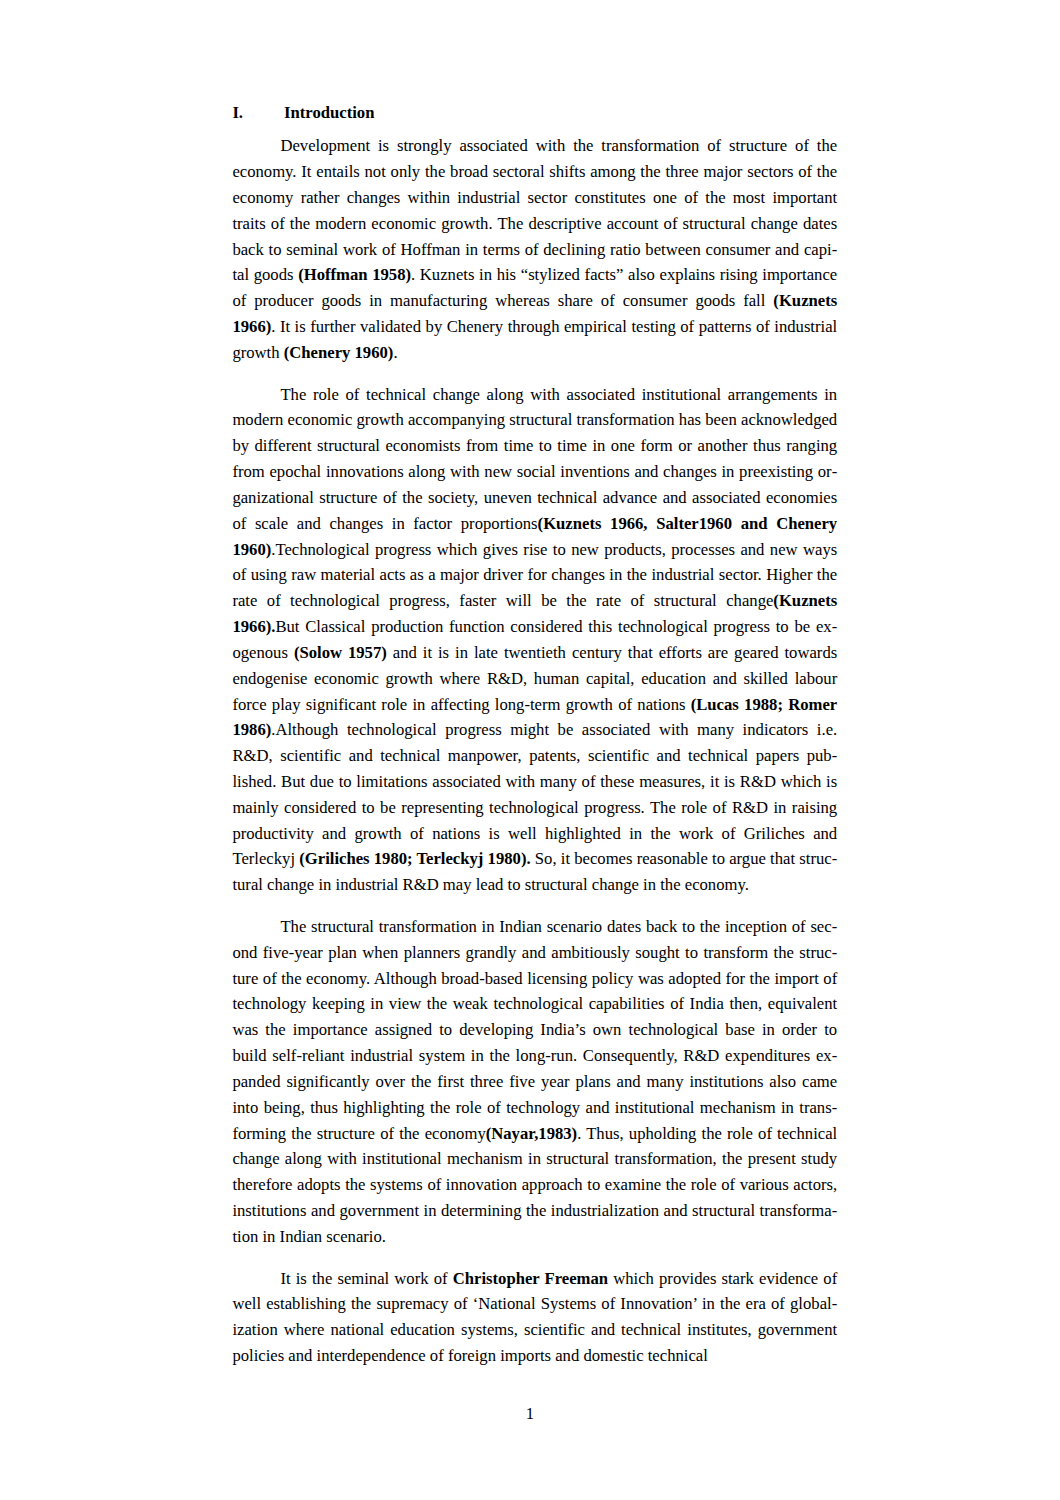I. Introduction
Development is strongly associated with the transformation of structure of the economy. It entails not only the broad sectoral shifts among the three major sectors of the economy rather changes within industrial sector constitutes one of the most important traits of the modern economic growth. The descriptive account of structural change dates back to seminal work of Hoffman in terms of declining ratio between consumer and capital goods (Hoffman 1958). Kuznets in his “stylized facts” also explains rising importance of producer goods in manufacturing whereas share of consumer goods fall (Kuznets 1966). It is further validated by Chenery through empirical testing of patterns of industrial growth (Chenery 1960).
The role of technical change along with associated institutional arrangements in modern economic growth accompanying structural transformation has been acknowledged by different structural economists from time to time in one form or another thus ranging from epochal innovations along with new social inventions and changes in preexisting organizational structure of the society, uneven technical advance and associated economies of scale and changes in factor proportions(Kuznets 1966, Salter1960 and Chenery 1960).Technological progress which gives rise to new products, processes and new ways of using raw material acts as a major driver for changes in the industrial sector. Higher the rate of technological progress, faster will be the rate of structural change(Kuznets 1966). But Classical production function considered this technological progress to be exogenous (Solow 1957) and it is in late twentieth century that efforts are geared towards endogenise economic growth where R&D, human capital, education and skilled labour force play significant role in affecting long-term growth of nations (Lucas 1988; Romer 1986).Although technological progress might be associated with many indicators i.e. R&D, scientific and technical manpower, patents, scientific and technical papers published. But due to limitations associated with many of these measures, it is R&D which is mainly considered to be representing technological progress. The role of R&D in raising productivity and growth of nations is well highlighted in the work of Griliches and Terleckyj (Griliches 1980; Terleckyj 1980). So, it becomes reasonable to argue that structural change in industrial R&D may lead to structural change in the economy.
The structural transformation in Indian scenario dates back to the inception of second five-year plan when planners grandly and ambitiously sought to transform the structure of the economy. Although broad-based licensing policy was adopted for the import of technology keeping in view the weak technological capabilities of India then, equivalent was the importance assigned to developing India’s own technological base in order to build self-reliant industrial system in the long-run. Consequently, R&D expenditures expanded significantly over the first three five year plans and many institutions also came into being, thus highlighting the role of technology and institutional mechanism in transforming the structure of the economy(Nayar,1983). Thus, upholding the role of technical change along with institutional mechanism in structural transformation, the present study therefore adopts the systems of innovation approach to examine the role of various actors, institutions and government in determining the industrialization and structural transformation in Indian scenario.
It is the seminal work of Christopher Freeman which provides stark evidence of well establishing the supremacy of ‘National Systems of Innovation’ in the era of globalization where national education systems, scientific and technical institutes, government policies and interdependence of foreign imports and domestic technical
1